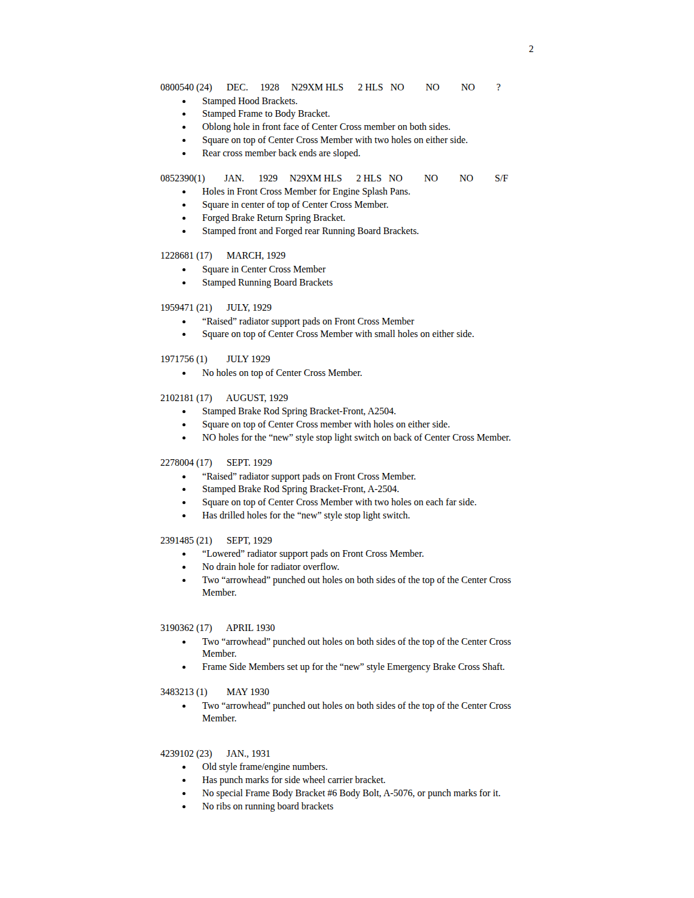2
0800540 (24) DEC. 1928 N29XM HLS 2 HLS NO NO NO ?
Stamped Hood Brackets.
Stamped Frame to Body Bracket.
Oblong hole in front face of Center Cross member on both sides.
Square on top of Center Cross Member with two holes on either side.
Rear cross member back ends are sloped.
0852390(1) JAN. 1929 N29XM HLS 2 HLS NO NO NO S/F
Holes in Front Cross Member for Engine Splash Pans.
Square in center of top of Center Cross Member.
Forged Brake Return Spring Bracket.
Stamped front and Forged rear Running Board Brackets.
1228681 (17) MARCH, 1929
Square in Center Cross Member
Stamped Running Board Brackets
1959471 (21) JULY, 1929
“Raised” radiator support pads on Front Cross Member
Square on top of Center Cross Member with small holes on either side.
1971756 (1) JULY 1929
No holes on top of Center Cross Member.
2102181 (17) AUGUST, 1929
Stamped Brake Rod Spring Bracket-Front, A2504.
Square on top of Center Cross member with holes on either side.
NO holes for the “new” style stop light switch on back of Center Cross Member.
2278004 (17) SEPT. 1929
“Raised” radiator support pads on Front Cross Member.
Stamped Brake Rod Spring Bracket-Front, A-2504.
Square on top of Center Cross Member with two holes on each far side.
Has drilled holes for the “new” style stop light switch.
2391485 (21) SEPT, 1929
“Lowered” radiator support pads on Front Cross Member.
No drain hole for radiator overflow.
Two “arrowhead” punched out holes on both sides of the top of the Center Cross Member.
3190362 (17) APRIL 1930
Two “arrowhead” punched out holes on both sides of the top of the Center Cross Member.
Frame Side Members set up for the “new” style Emergency Brake Cross Shaft.
3483213 (1) MAY 1930
Two “arrowhead” punched out holes on both sides of the top of the Center Cross Member.
4239102 (23) JAN., 1931
Old style frame/engine numbers.
Has punch marks for side wheel carrier bracket.
No special Frame Body Bracket #6 Body Bolt, A-5076, or punch marks for it.
No ribs on running board brackets